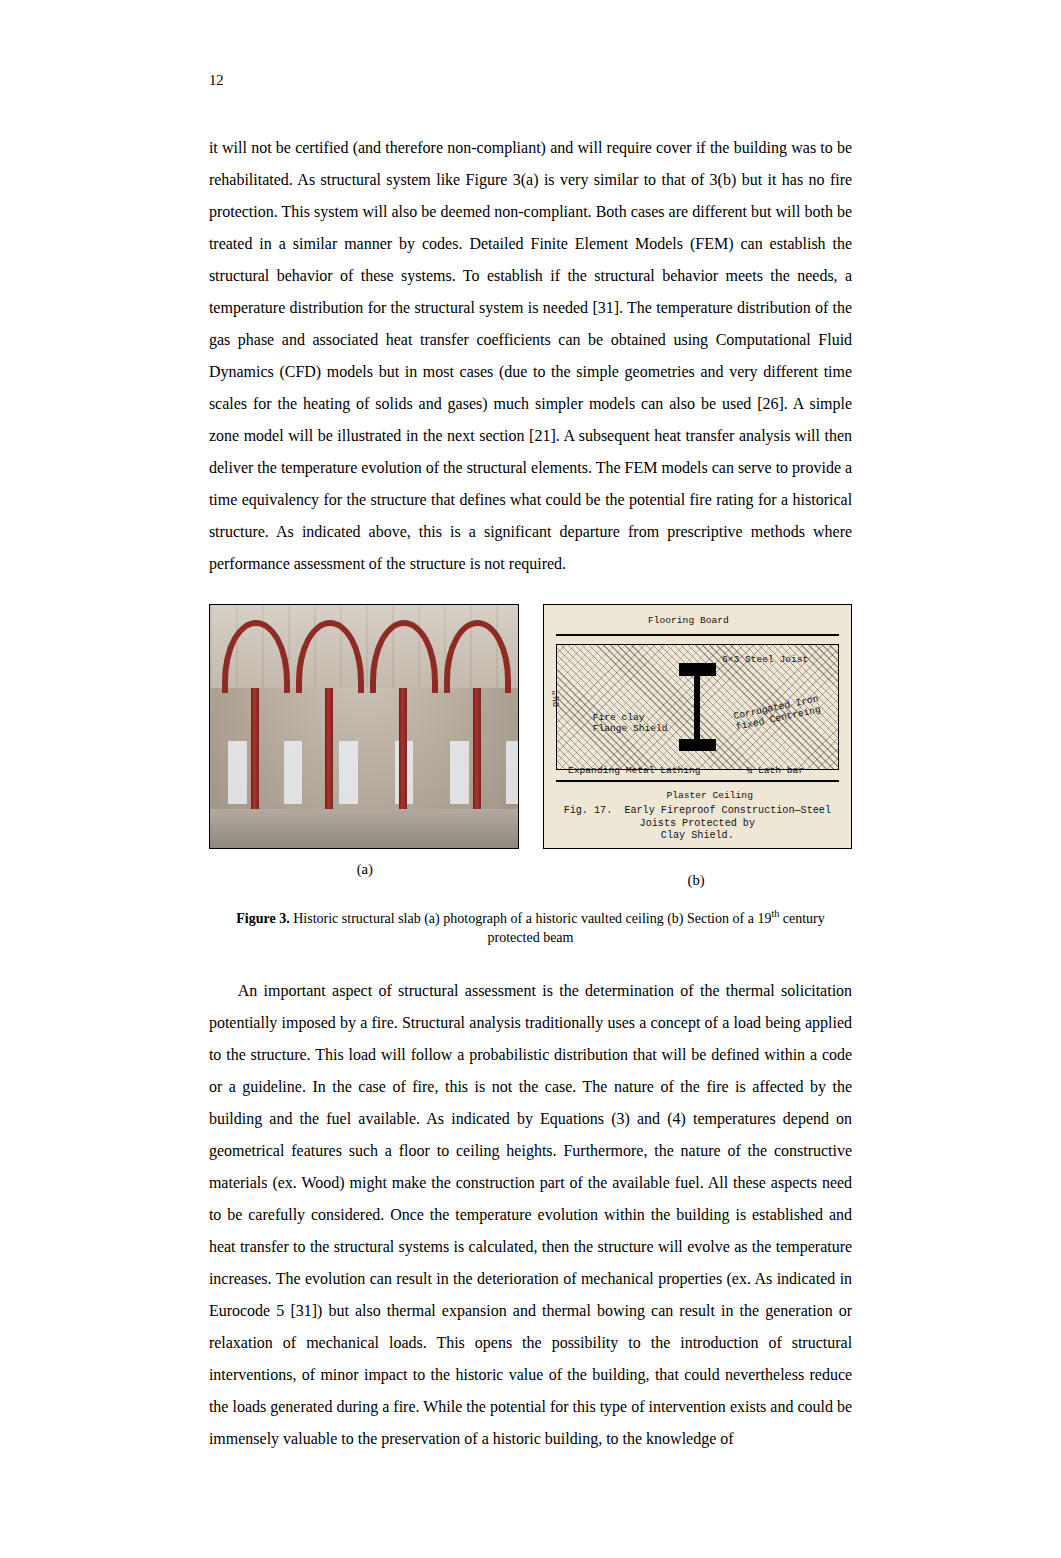12
it will not be certified (and therefore non-compliant) and will require cover if the building was to be rehabilitated. As structural system like Figure 3(a) is very similar to that of 3(b) but it has no fire protection. This system will also be deemed non-compliant. Both cases are different but will both be treated in a similar manner by codes. Detailed Finite Element Models (FEM) can establish the structural behavior of these systems. To establish if the structural behavior meets the needs, a temperature distribution for the structural system is needed [31]. The temperature distribution of the gas phase and associated heat transfer coefficients can be obtained using Computational Fluid Dynamics (CFD) models but in most cases (due to the simple geometries and very different time scales for the heating of solids and gases) much simpler models can also be used [26]. A simple zone model will be illustrated in the next section [21]. A subsequent heat transfer analysis will then deliver the temperature evolution of the structural elements. The FEM models can serve to provide a time equivalency for the structure that defines what could be the potential fire rating for a historical structure. As indicated above, this is a significant departure from prescriptive methods where performance assessment of the structure is not required.
Flooring Board
6×3 Steel Joist
Corrugated Iron
fixed Centreing
Fire clay
Flange Shield
¾ Lath bar
Expanding Metal Lathing
Plaster Ceiling
9½"
Fig. 17. Early Fireproof Construction—Steel Joists Protected by
Clay Shield.
(a)
(b)
Figure 3. Historic structural slab (a) photograph of a historic vaulted ceiling (b) Section of a 19th century protected beam
An important aspect of structural assessment is the determination of the thermal solicitation potentially imposed by a fire. Structural analysis traditionally uses a concept of a load being applied to the structure. This load will follow a probabilistic distribution that will be defined within a code or a guideline. In the case of fire, this is not the case. The nature of the fire is affected by the building and the fuel available. As indicated by Equations (3) and (4) temperatures depend on geometrical features such a floor to ceiling heights. Furthermore, the nature of the constructive materials (ex. Wood) might make the construction part of the available fuel. All these aspects need to be carefully considered. Once the temperature evolution within the building is established and heat transfer to the structural systems is calculated, then the structure will evolve as the temperature increases. The evolution can result in the deterioration of mechanical properties (ex. As indicated in Eurocode 5 [31]) but also thermal expansion and thermal bowing can result in the generation or relaxation of mechanical loads. This opens the possibility to the introduction of structural interventions, of minor impact to the historic value of the building, that could nevertheless reduce the loads generated during a fire. While the potential for this type of intervention exists and could be immensely valuable to the preservation of a historic building, to the knowledge of